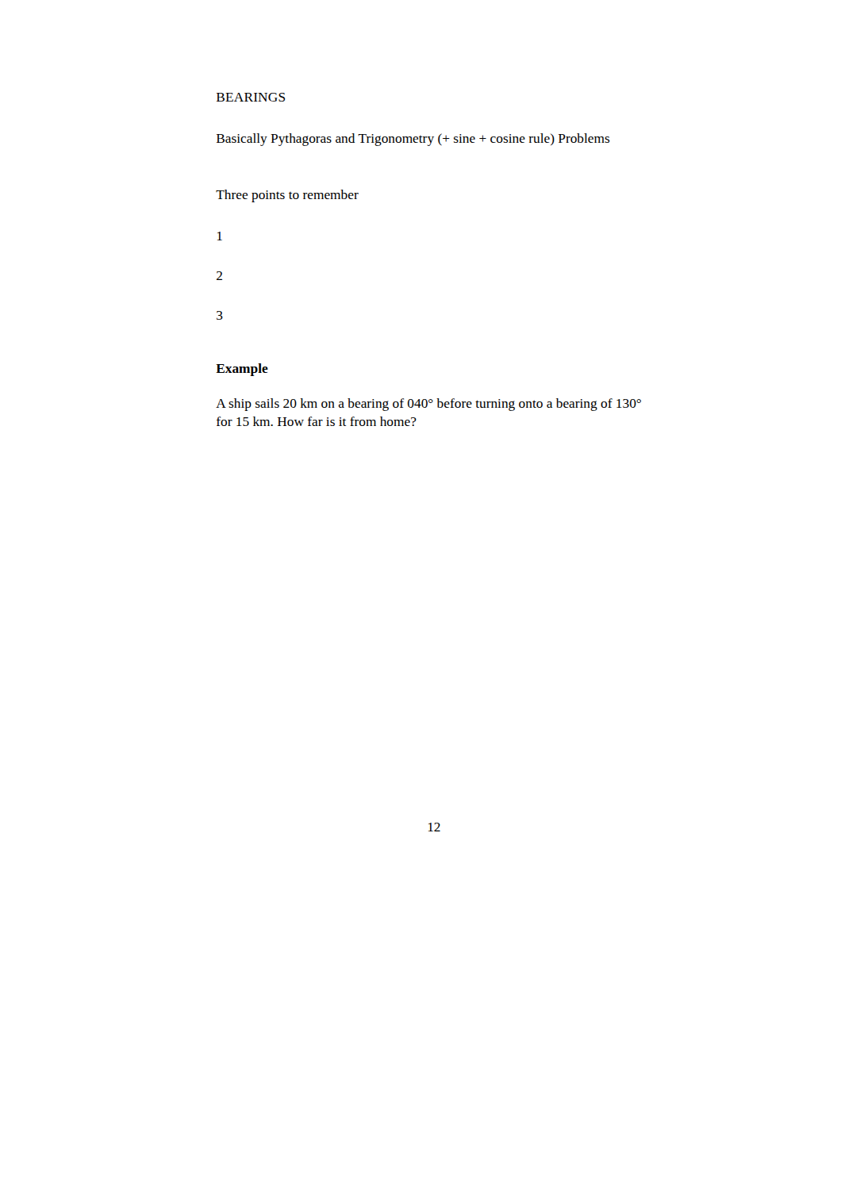BEARINGS
Basically Pythagoras and Trigonometry (+ sine + cosine rule) Problems
Three points to remember
1
2
3
Example
A ship sails 20 km on a bearing of 040° before turning onto a bearing of 130° for 15 km. How far is it from home?
12